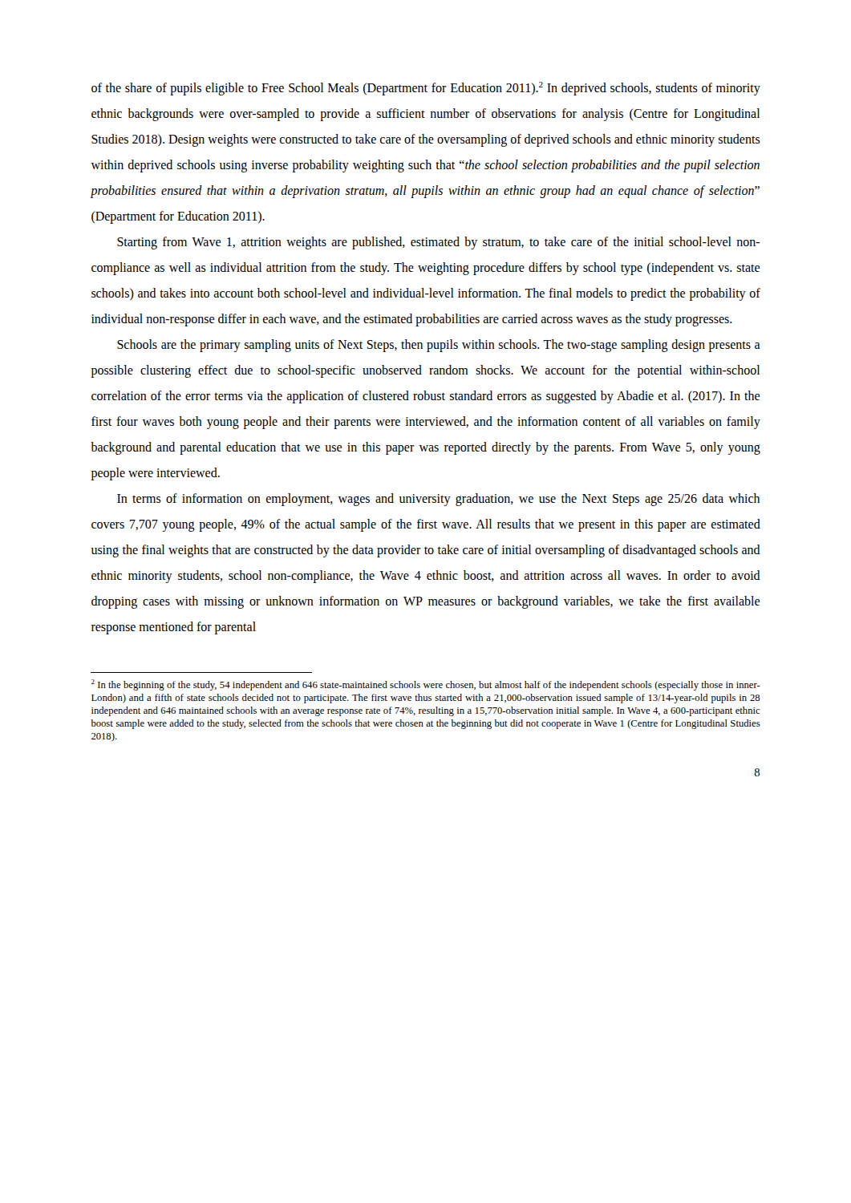of the share of pupils eligible to Free School Meals (Department for Education 2011).2 In deprived schools, students of minority ethnic backgrounds were over-sampled to provide a sufficient number of observations for analysis (Centre for Longitudinal Studies 2018). Design weights were constructed to take care of the oversampling of deprived schools and ethnic minority students within deprived schools using inverse probability weighting such that “the school selection probabilities and the pupil selection probabilities ensured that within a deprivation stratum, all pupils within an ethnic group had an equal chance of selection” (Department for Education 2011).
Starting from Wave 1, attrition weights are published, estimated by stratum, to take care of the initial school-level non-compliance as well as individual attrition from the study. The weighting procedure differs by school type (independent vs. state schools) and takes into account both school-level and individual-level information. The final models to predict the probability of individual non-response differ in each wave, and the estimated probabilities are carried across waves as the study progresses.
Schools are the primary sampling units of Next Steps, then pupils within schools. The two-stage sampling design presents a possible clustering effect due to school-specific unobserved random shocks. We account for the potential within-school correlation of the error terms via the application of clustered robust standard errors as suggested by Abadie et al. (2017). In the first four waves both young people and their parents were interviewed, and the information content of all variables on family background and parental education that we use in this paper was reported directly by the parents. From Wave 5, only young people were interviewed.
In terms of information on employment, wages and university graduation, we use the Next Steps age 25/26 data which covers 7,707 young people, 49% of the actual sample of the first wave. All results that we present in this paper are estimated using the final weights that are constructed by the data provider to take care of initial oversampling of disadvantaged schools and ethnic minority students, school non-compliance, the Wave 4 ethnic boost, and attrition across all waves. In order to avoid dropping cases with missing or unknown information on WP measures or background variables, we take the first available response mentioned for parental
2 In the beginning of the study, 54 independent and 646 state-maintained schools were chosen, but almost half of the independent schools (especially those in inner-London) and a fifth of state schools decided not to participate. The first wave thus started with a 21,000-observation issued sample of 13/14-year-old pupils in 28 independent and 646 maintained schools with an average response rate of 74%, resulting in a 15,770-observation initial sample. In Wave 4, a 600-participant ethnic boost sample were added to the study, selected from the schools that were chosen at the beginning but did not cooperate in Wave 1 (Centre for Longitudinal Studies 2018).
8